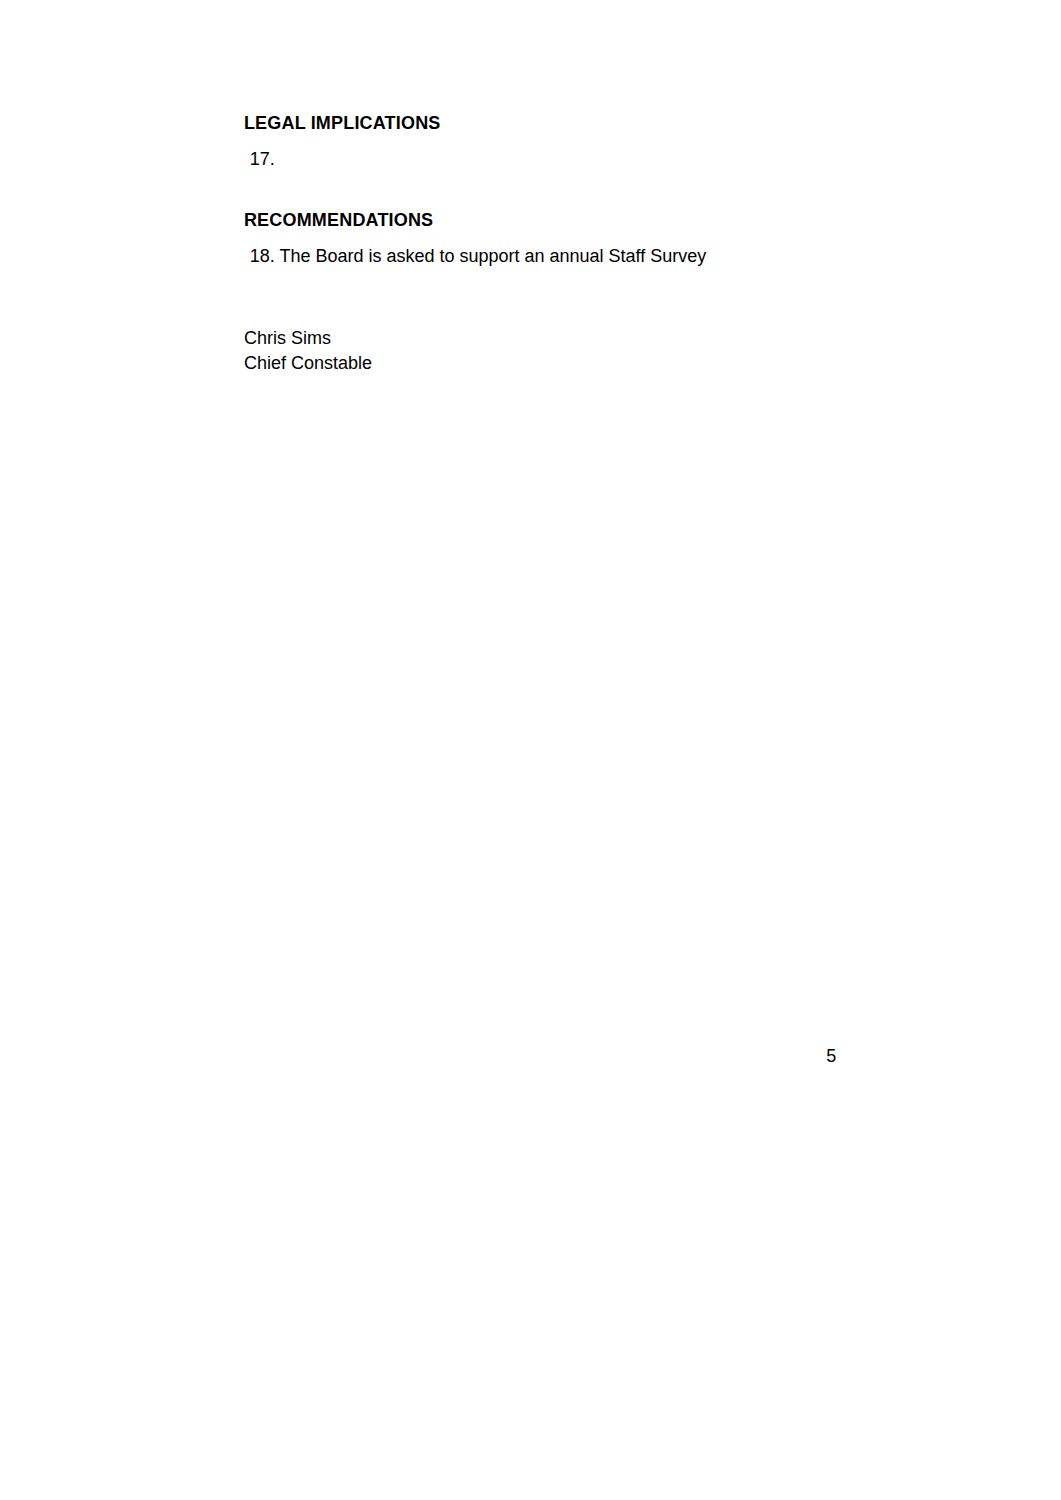LEGAL IMPLICATIONS
17.
RECOMMENDATIONS
18. The Board is asked to support an annual Staff Survey
Chris Sims
Chief Constable
5